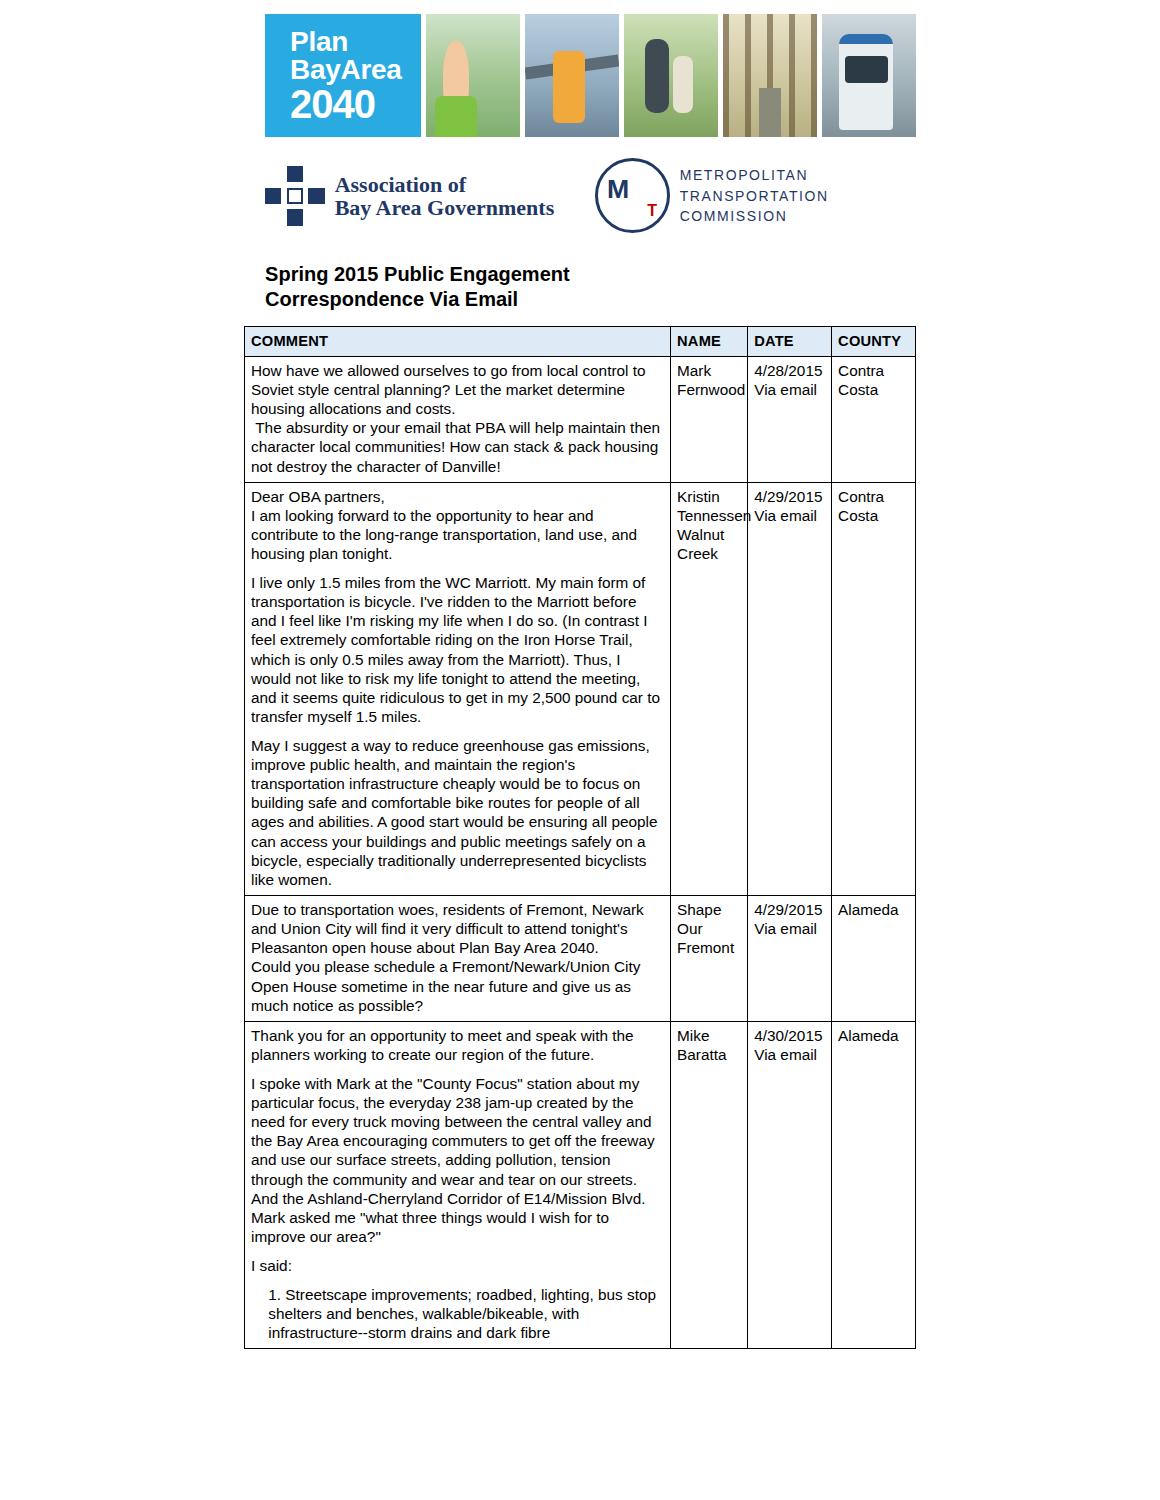Plan
BayArea2040
Association of
Bay Area Governments
METROPOLITAN
TRANSPORTATION
COMMISSION
Spring 2015 Public Engagement
Correspondence Via Email
| COMMENT | NAME | DATE | COUNTY |
| --- | --- | --- | --- |
| How have we allowed ourselves to go from local control to Soviet style central planning? Let the market determine housing allocations and costs. The absurdity or your email that PBA will help maintain then character local communities! How can stack & pack housing not destroy the character of Danville! | Mark Fernwood | 4/28/2015 Via email | Contra Costa |
| Dear OBA partners, I am looking forward to the opportunity to hear and contribute to the long-range transportation, land use, and housing plan tonight. I live only 1.5 miles from the WC Marriott. My main form of transportation is bicycle. I've ridden to the Marriott before and I feel like I'm risking my life when I do so. (In contrast I feel extremely comfortable riding on the Iron Horse Trail, which is only 0.5 miles away from the Marriott). Thus, I would not like to risk my life tonight to attend the meeting, and it seems quite ridiculous to get in my 2,500 pound car to transfer myself 1.5 miles. May I suggest a way to reduce greenhouse gas emissions, improve public health, and maintain the region's transportation infrastructure cheaply would be to focus on building safe and comfortable bike routes for people of all ages and abilities. A good start would be ensuring all people can access your buildings and public meetings safely on a bicycle, especially traditionally underrepresented bicyclists like women. | Kristin Tennessen Walnut Creek | 4/29/2015 Via email | Contra Costa |
| Due to transportation woes, residents of Fremont, Newark and Union City will find it very difficult to attend tonight's Pleasanton open house about Plan Bay Area 2040. Could you please schedule a Fremont/Newark/Union City Open House sometime in the near future and give us as much notice as possible? | Shape Our Fremont | 4/29/2015 Via email | Alameda |
| Thank you for an opportunity to meet and speak with the planners working to create our region of the future. I spoke with Mark at the "County Focus" station about my particular focus, the everyday 238 jam-up created by the need for every truck moving between the central valley and the Bay Area encouraging commuters to get off the freeway and use our surface streets, adding pollution, tension through the community and wear and tear on our streets. And the Ashland-Cherryland Corridor of E14/Mission Blvd. Mark asked me "what three things would I wish for to improve our area?" I said: 1. Streetscape improvements; roadbed, lighting, bus stop shelters and benches, walkable/bikeable, with infrastructure--storm drains and dark fibre | Mike Baratta | 4/30/2015 Via email | Alameda |